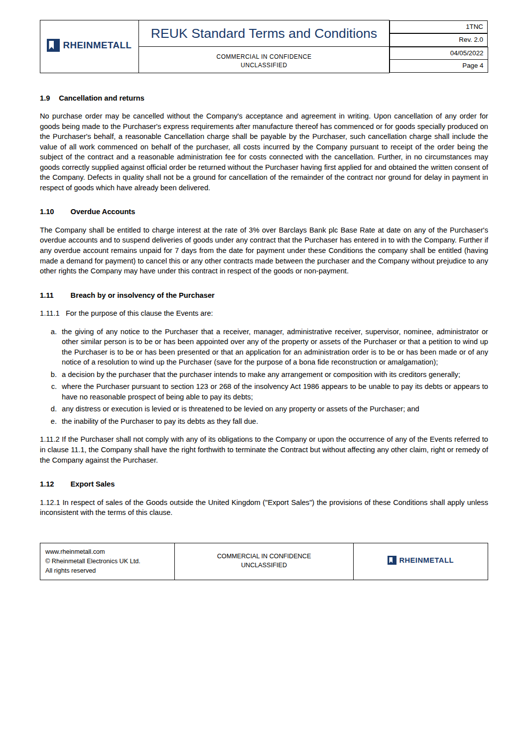| RHEINMETALL | REUK Standard Terms and Conditions | / 1TNC / |
| / Rev. 2.0 / |
| COMMERCIAL IN CONFIDENCE UNCLASSIFIED | / 04/05/2022 / / Page 4 / |
1.9 Cancellation and returns
No purchase order may be cancelled without the Company's acceptance and agreement in writing. Upon cancellation of any order for goods being made to the Purchaser's express requirements after manufacture thereof has commenced or for goods specially produced on the Purchaser's behalf, a reasonable Cancellation charge shall be payable by the Purchaser, such cancellation charge shall include the value of all work commenced on behalf of the purchaser, all costs incurred by the Company pursuant to receipt of the order being the subject of the contract and a reasonable administration fee for costs connected with the cancellation. Further, in no circumstances may goods correctly supplied against official order be returned without the Purchaser having first applied for and obtained the written consent of the Company. Defects in quality shall not be a ground for cancellation of the remainder of the contract nor ground for delay in payment in respect of goods which have already been delivered.
1.10 Overdue Accounts
The Company shall be entitled to charge interest at the rate of 3% over Barclays Bank plc Base Rate at date on any of the Purchaser's overdue accounts and to suspend deliveries of goods under any contract that the Purchaser has entered in to with the Company. Further if any overdue account remains unpaid for 7 days from the date for payment under these Conditions the company shall be entitled (having made a demand for payment) to cancel this or any other contracts made between the purchaser and the Company without prejudice to any other rights the Company may have under this contract in respect of the goods or non-payment.
1.11 Breach by or insolvency of the Purchaser
1.11.1 For the purpose of this clause the Events are:
the giving of any notice to the Purchaser that a receiver, manager, administrative receiver, supervisor, nominee, administrator or other similar person is to be or has been appointed over any of the property or assets of the Purchaser or that a petition to wind up the Purchaser is to be or has been presented or that an application for an administration order is to be or has been made or of any notice of a resolution to wind up the Purchaser (save for the purpose of a bona fide reconstruction or amalgamation);
a decision by the purchaser that the purchaser intends to make any arrangement or composition with its creditors generally;
where the Purchaser pursuant to section 123 or 268 of the insolvency Act 1986 appears to be unable to pay its debts or appears to have no reasonable prospect of being able to pay its debts;
any distress or execution is levied or is threatened to be levied on any property or assets of the Purchaser; and
the inability of the Purchaser to pay its debts as they fall due.
1.11.2 If the Purchaser shall not comply with any of its obligations to the Company or upon the occurrence of any of the Events referred to in clause 11.1, the Company shall have the right forthwith to terminate the Contract but without affecting any other claim, right or remedy of the Company against the Purchaser.
1.12 Export Sales
1.12.1 In respect of sales of the Goods outside the United Kingdom ("Export Sales") the provisions of these Conditions shall apply unless inconsistent with the terms of this clause.
| www.rheinmetall.com © Rheinmetall Electronics UK Ltd. All rights reserved | COMMERCIAL IN CONFIDENCE UNCLASSIFIED | RHEINMETALL |